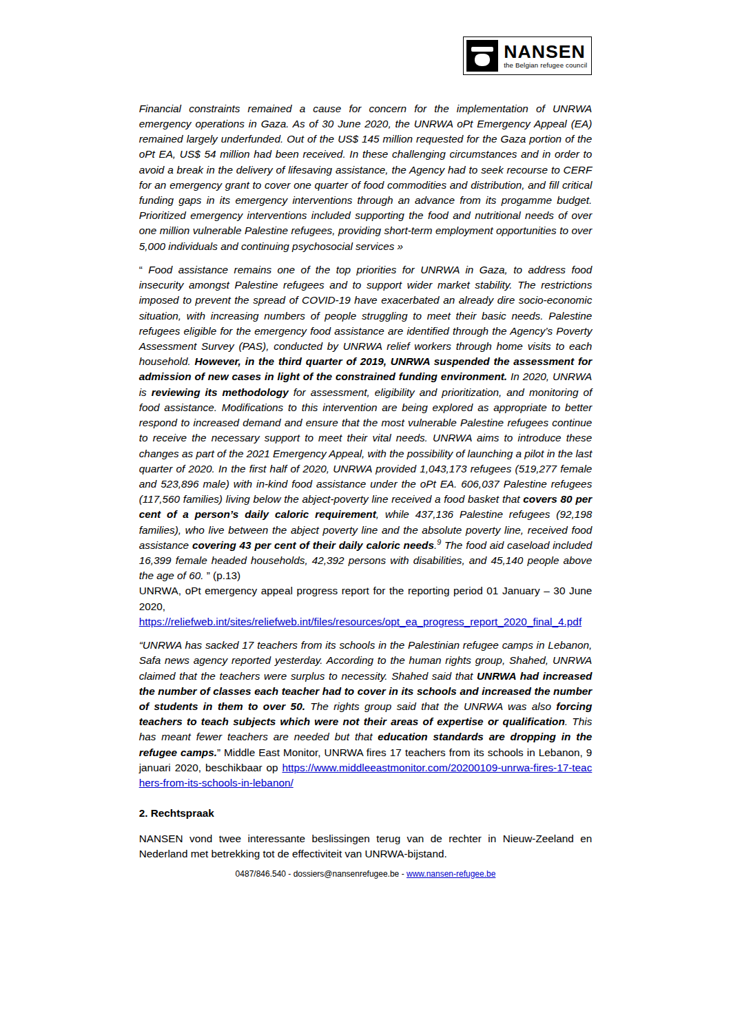NANSEN the Belgian refugee council
Financial constraints remained a cause for concern for the implementation of UNRWA emergency operations in Gaza. As of 30 June 2020, the UNRWA oPt Emergency Appeal (EA) remained largely underfunded. Out of the US$ 145 million requested for the Gaza portion of the oPt EA, US$ 54 million had been received. In these challenging circumstances and in order to avoid a break in the delivery of lifesaving assistance, the Agency had to seek recourse to CERF for an emergency grant to cover one quarter of food commodities and distribution, and fill critical funding gaps in its emergency interventions through an advance from its progamme budget. Prioritized emergency interventions included supporting the food and nutritional needs of over one million vulnerable Palestine refugees, providing short-term employment opportunities to over 5,000 individuals and continuing psychosocial services »
“ Food assistance remains one of the top priorities for UNRWA in Gaza, to address food insecurity amongst Palestine refugees and to support wider market stability. The restrictions imposed to prevent the spread of COVID-19 have exacerbated an already dire socio-economic situation, with increasing numbers of people struggling to meet their basic needs. Palestine refugees eligible for the emergency food assistance are identified through the Agency’s Poverty Assessment Survey (PAS), conducted by UNRWA relief workers through home visits to each household. However, in the third quarter of 2019, UNRWA suspended the assessment for admission of new cases in light of the constrained funding environment. In 2020, UNRWA is reviewing its methodology for assessment, eligibility and prioritization, and monitoring of food assistance. Modifications to this intervention are being explored as appropriate to better respond to increased demand and ensure that the most vulnerable Palestine refugees continue to receive the necessary support to meet their vital needs. UNRWA aims to introduce these changes as part of the 2021 Emergency Appeal, with the possibility of launching a pilot in the last quarter of 2020. In the first half of 2020, UNRWA provided 1,043,173 refugees (519,277 female and 523,896 male) with in-kind food assistance under the oPt EA. 606,037 Palestine refugees (117,560 families) living below the abject-poverty line received a food basket that covers 80 per cent of a person’s daily caloric requirement, while 437,136 Palestine refugees (92,198 families), who live between the abject poverty line and the absolute poverty line, received food assistance covering 43 per cent of their daily caloric needs.9 The food aid caseload included 16,399 female headed households, 42,392 persons with disabilities, and 45,140 people above the age of 60. ” (p.13)
UNRWA, oPt emergency appeal progress report for the reporting period 01 January – 30 June 2020,
https://reliefweb.int/sites/reliefweb.int/files/resources/opt_ea_progress_report_2020_final_4.pdf
“UNRWA has sacked 17 teachers from its schools in the Palestinian refugee camps in Lebanon, Safa news agency reported yesterday. According to the human rights group, Shahed, UNRWA claimed that the teachers were surplus to necessity. Shahed said that UNRWA had increased the number of classes each teacher had to cover in its schools and increased the number of students in them to over 50. The rights group said that the UNRWA was also forcing teachers to teach subjects which were not their areas of expertise or qualification. This has meant fewer teachers are needed but that education standards are dropping in the refugee camps.” Middle East Monitor, UNRWA fires 17 teachers from its schools in Lebanon, 9 januari 2020, beschikbaar op https://www.middleeastmonitor.com/20200109-unrwa-fires-17-teachers-from-its-schools-in-lebanon/
2. Rechtspraak
NANSEN vond twee interessante beslissingen terug van de rechter in Nieuw-Zeeland en Nederland met betrekking tot de effectiviteit van UNRWA-bijstand.
0487/846.540 - dossiers@nansenrefugee.be - www.nansen-refugee.be